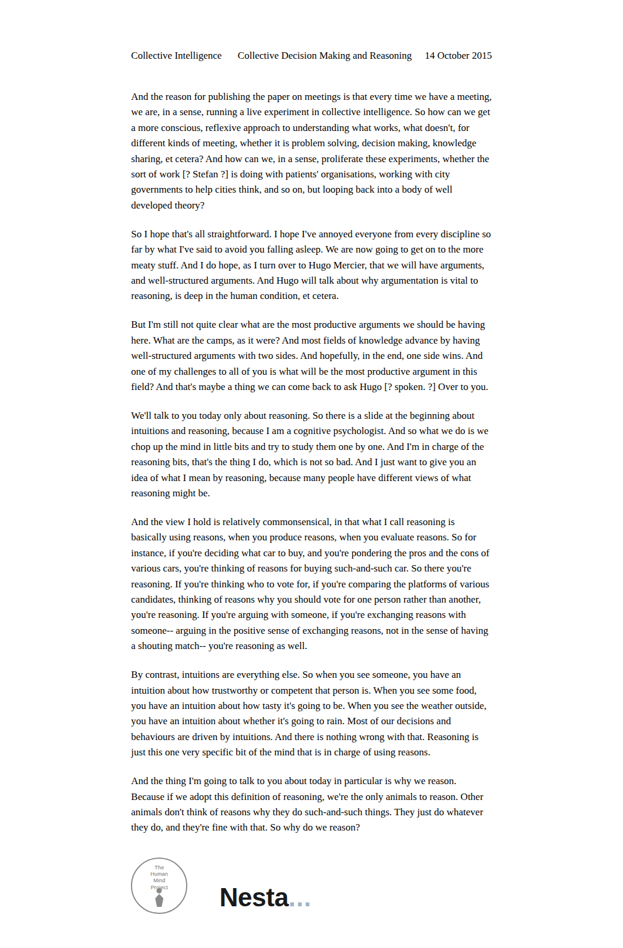Collective Intelligence Collective Decision Making and Reasoning 14 October 2015
And the reason for publishing the paper on meetings is that every time we have a meeting, we are, in a sense, running a live experiment in collective intelligence. So how can we get a more conscious, reflexive approach to understanding what works, what doesn't, for different kinds of meeting, whether it is problem solving, decision making, knowledge sharing, et cetera? And how can we, in a sense, proliferate these experiments, whether the sort of work [? Stefan ?] is doing with patients' organisations, working with city governments to help cities think, and so on, but looping back into a body of well developed theory?
So I hope that's all straightforward. I hope I've annoyed everyone from every discipline so far by what I've said to avoid you falling asleep. We are now going to get on to the more meaty stuff. And I do hope, as I turn over to Hugo Mercier, that we will have arguments, and well-structured arguments. And Hugo will talk about why argumentation is vital to reasoning, is deep in the human condition, et cetera.
But I'm still not quite clear what are the most productive arguments we should be having here. What are the camps, as it were? And most fields of knowledge advance by having well-structured arguments with two sides. And hopefully, in the end, one side wins. And one of my challenges to all of you is what will be the most productive argument in this field? And that's maybe a thing we can come back to ask Hugo [? spoken. ?] Over to you.
We'll talk to you today only about reasoning. So there is a slide at the beginning about intuitions and reasoning, because I am a cognitive psychologist. And so what we do is we chop up the mind in little bits and try to study them one by one. And I'm in charge of the reasoning bits, that's the thing I do, which is not so bad. And I just want to give you an idea of what I mean by reasoning, because many people have different views of what reasoning might be.
And the view I hold is relatively commonsensical, in that what I call reasoning is basically using reasons, when you produce reasons, when you evaluate reasons. So for instance, if you're deciding what car to buy, and you're pondering the pros and the cons of various cars, you're thinking of reasons for buying such-and-such car. So there you're reasoning. If you're thinking who to vote for, if you're comparing the platforms of various candidates, thinking of reasons why you should vote for one person rather than another, you're reasoning. If you're arguing with someone, if you're exchanging reasons with someone-- arguing in the positive sense of exchanging reasons, not in the sense of having a shouting match-- you're reasoning as well.
By contrast, intuitions are everything else. So when you see someone, you have an intuition about how trustworthy or competent that person is. When you see some food, you have an intuition about how tasty it's going to be. When you see the weather outside, you have an intuition about whether it's going to rain. Most of our decisions and behaviours are driven by intuitions. And there is nothing wrong with that. Reasoning is just this one very specific bit of the mind that is in charge of using reasons.
And the thing I'm going to talk to you about today in particular is why we reason. Because if we adopt this definition of reasoning, we're the only animals to reason. Other animals don't think of reasons why they do such-and-such things. They just do whatever they do, and they're fine with that. So why do we reason?
The
Human
Mind
Project
Nesta...